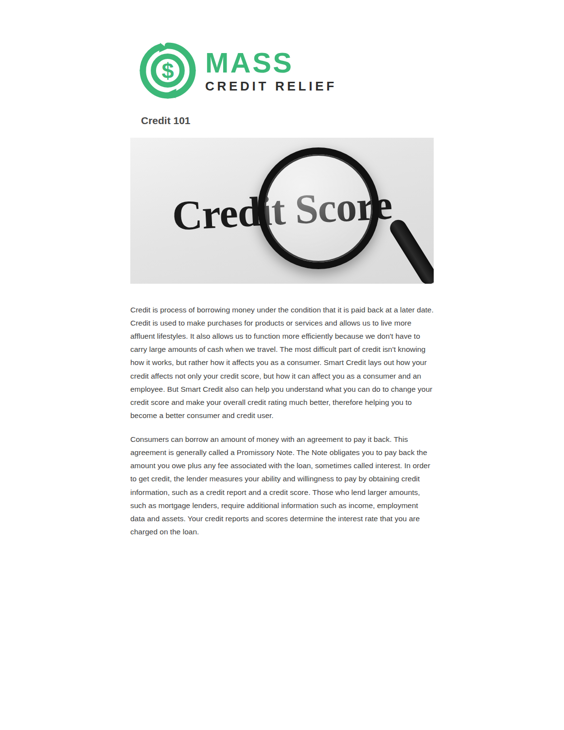$
MASS CREDIT RELIEF
Credit 101
Credit Score
Credit is process of borrowing money under the condition that it is paid back at a later date. Credit is used to make purchases for products or services and allows us to live more affluent lifestyles. It also allows us to function more efficiently because we don't have to carry large amounts of cash when we travel. The most difficult part of credit isn't knowing how it works, but rather how it affects you as a consumer. Smart Credit lays out how your credit affects not only your credit score, but how it can affect you as a consumer and an employee. But Smart Credit also can help you understand what you can do to change your credit score and make your overall credit rating much better, therefore helping you to become a better consumer and credit user.
Consumers can borrow an amount of money with an agreement to pay it back. This agreement is generally called a Promissory Note. The Note obligates you to pay back the amount you owe plus any fee associated with the loan, sometimes called interest. In order to get credit, the lender measures your ability and willingness to pay by obtaining credit information, such as a credit report and a credit score. Those who lend larger amounts, such as mortgage lenders, require additional information such as income, employment data and assets. Your credit reports and scores determine the interest rate that you are charged on the loan.